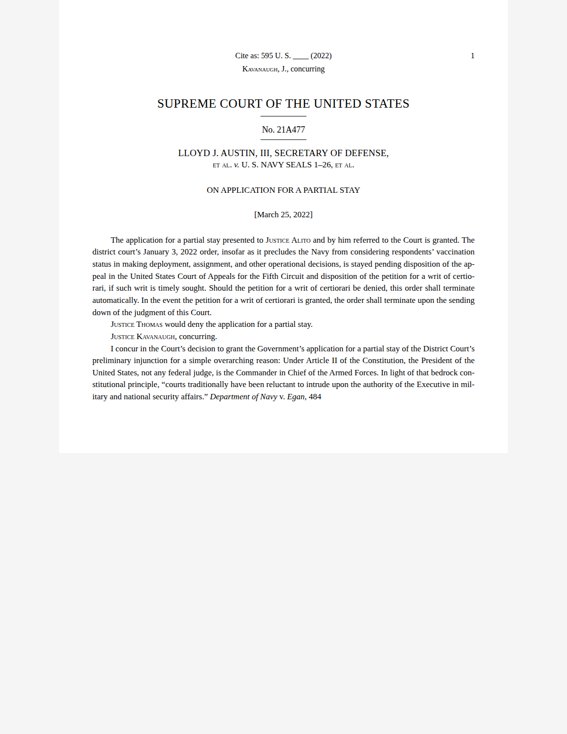Cite as: 595 U. S. ____ (2022) 1
Kavanaugh, J., concurring
SUPREME COURT OF THE UNITED STATES
No. 21A477
LLOYD J. AUSTIN, III, SECRETARY OF DEFENSE,
et al. v. U. S. NAVY SEALS 1–26, et al.
ON APPLICATION FOR A PARTIAL STAY
[March 25, 2022]
The application for a partial stay presented to Justice Alito and by him referred to the Court is granted. The district court’s January 3, 2022 order, insofar as it precludes the Navy from considering respondents’ vaccination status in making deployment, assignment, and other operational decisions, is stayed pending disposition of the appeal in the United States Court of Appeals for the Fifth Circuit and disposition of the petition for a writ of certiorari, if such writ is timely sought. Should the petition for a writ of certiorari be denied, this order shall terminate automatically. In the event the petition for a writ of certiorari is granted, the order shall terminate upon the sending down of the judgment of this Court.
Justice Thomas would deny the application for a partial stay.
Justice Kavanaugh, concurring.
I concur in the Court’s decision to grant the Government’s application for a partial stay of the District Court’s preliminary injunction for a simple overarching reason: Under Article II of the Constitution, the President of the United States, not any federal judge, is the Commander in Chief of the Armed Forces. In light of that bedrock constitutional principle, “courts traditionally have been reluctant to intrude upon the authority of the Executive in military and national security affairs.” Department of Navy v. Egan, 484